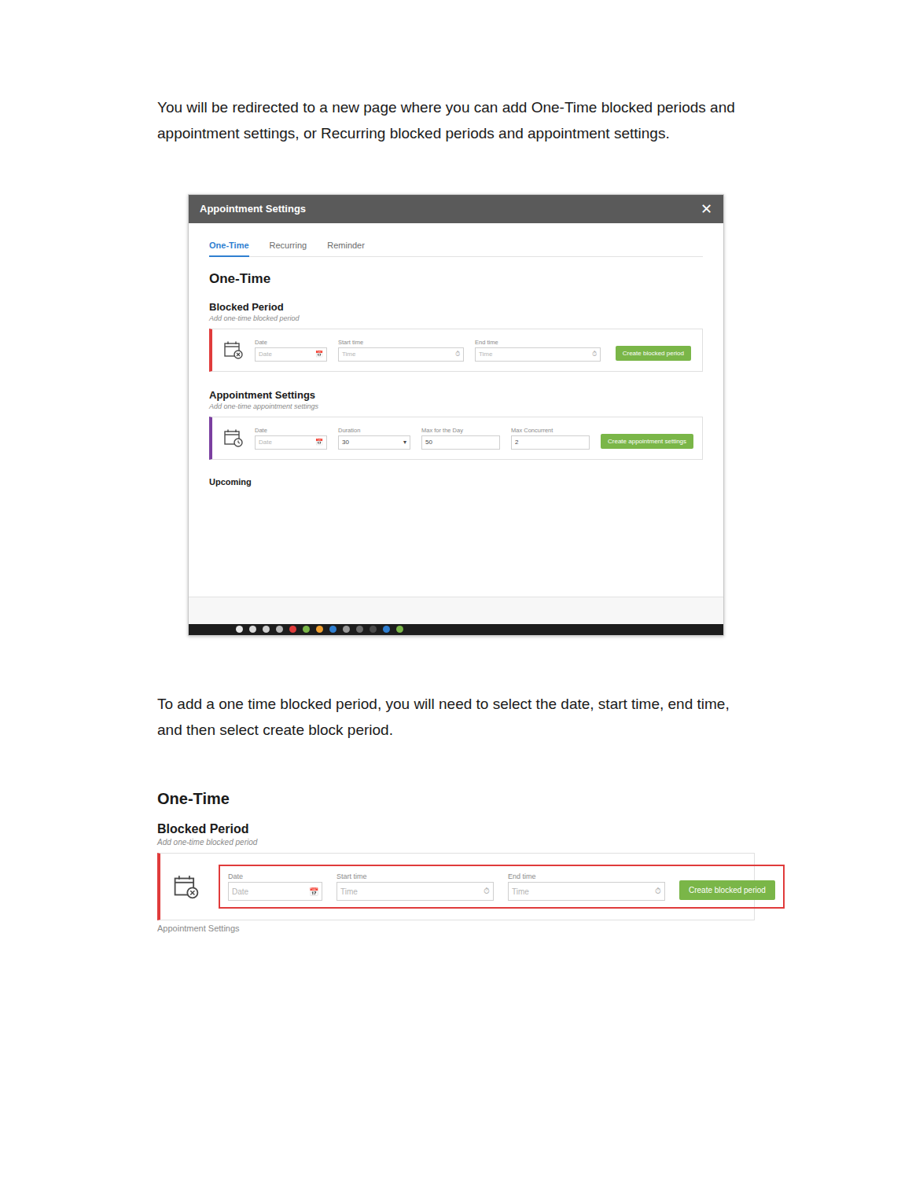You will be redirected to a new page where you can add One-Time blocked periods and appointment settings, or Recurring blocked periods and appointment settings.
Appointment Settings ✕
One-Time Recurring Reminder
One-Time
Blocked Period
Add one-time blocked period
Date
Date📅
Start time
Time⏱
End time
Time⏱
Create blocked period
Appointment Settings
Add one-time appointment settings
Date
Date📅
Duration
30▾
Max for the Day
50
Max Concurrent
2
Create appointment settings
Upcoming
To add a one time blocked period, you will need to select the date, start time, end time, and then select create block period.
One-Time
Blocked Period
Add one-time blocked period
Date
Date📅
Start time
Time⏱
End time
Time⏱
Create blocked period
Appointment Settings